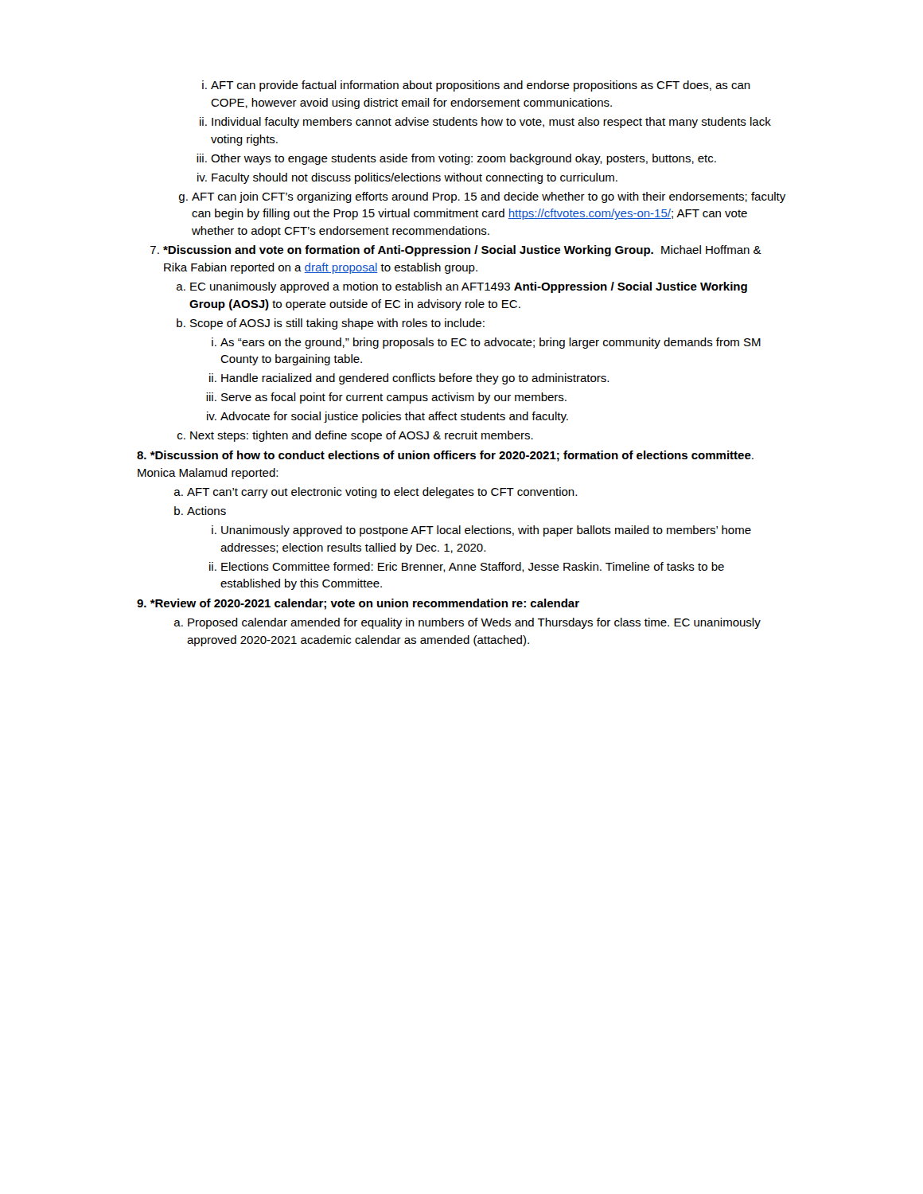AFT can provide factual information about propositions and endorse propositions as CFT does, as can COPE, however avoid using district email for endorsement communications.
Individual faculty members cannot advise students how to vote, must also respect that many students lack voting rights.
Other ways to engage students aside from voting: zoom background okay, posters, buttons, etc.
Faculty should not discuss politics/elections without connecting to curriculum.
AFT can join CFT’s organizing efforts around Prop. 15 and decide whether to go with their endorsements; faculty can begin by filling out the Prop 15 virtual commitment card https://cftvotes.com/yes-on-15/; AFT can vote whether to adopt CFT’s endorsement recommendations.
*Discussion and vote on formation of Anti-Oppression / Social Justice Working Group. Michael Hoffman & Rika Fabian reported on a draft proposal to establish group.
EC unanimously approved a motion to establish an AFT1493 Anti-Oppression / Social Justice Working Group (AOSJ) to operate outside of EC in advisory role to EC.
Scope of AOSJ is still taking shape with roles to include:
As “ears on the ground,” bring proposals to EC to advocate; bring larger community demands from SM County to bargaining table.
Handle racialized and gendered conflicts before they go to administrators.
Serve as focal point for current campus activism by our members.
Advocate for social justice policies that affect students and faculty.
Next steps: tighten and define scope of AOSJ & recruit members.
8. *Discussion of how to conduct elections of union officers for 2020-2021; formation of elections committee. Monica Malamud reported:
AFT can’t carry out electronic voting to elect delegates to CFT convention.
Actions
Unanimously approved to postpone AFT local elections, with paper ballots mailed to members’ home addresses; election results tallied by Dec. 1, 2020.
Elections Committee formed: Eric Brenner, Anne Stafford, Jesse Raskin. Timeline of tasks to be established by this Committee.
9. *Review of 2020-2021 calendar; vote on union recommendation re: calendar
Proposed calendar amended for equality in numbers of Weds and Thursdays for class time. EC unanimously approved 2020-2021 academic calendar as amended (attached).